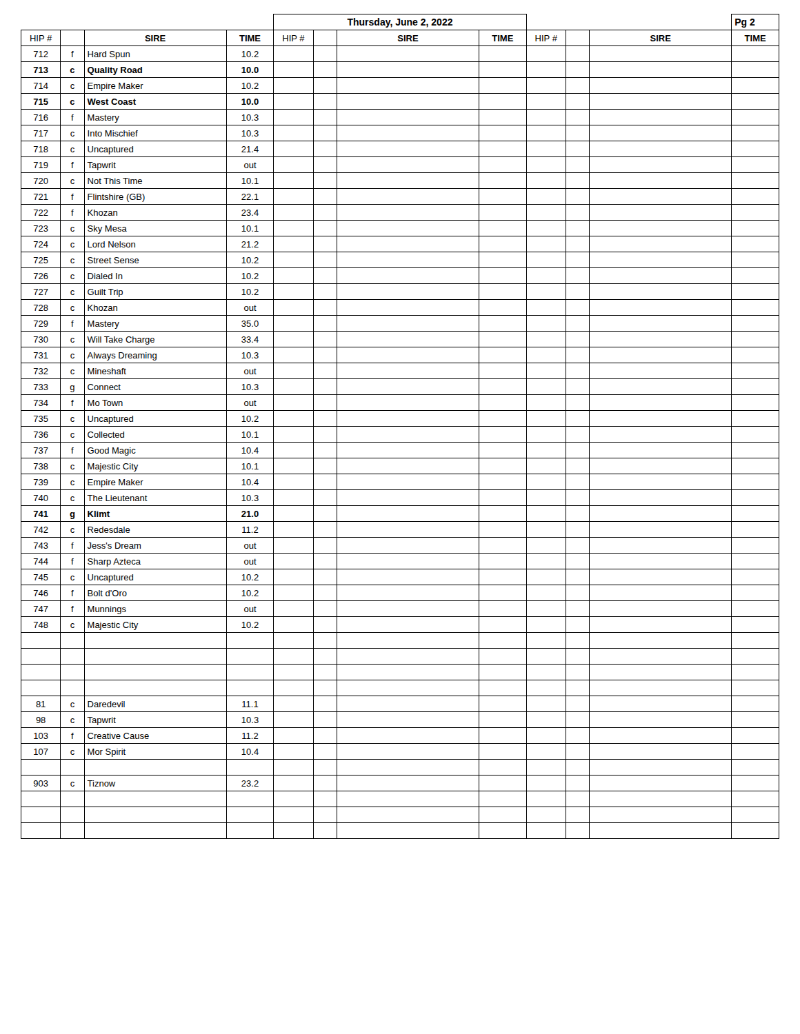| | | | | Thursday, June 2, 2022 | | | | Pg 2 |
| --- | --- | --- | --- | --- | --- | --- | --- | --- |
| HIP # | | SIRE | TIME | HIP # | | SIRE | TIME | HIP # | | SIRE | TIME |
| 712 | f | Hard Spun | 10.2 | | | | | | | | |
| 713 | c | Quality Road | 10.0 | | | | | | | | |
| 714 | c | Empire Maker | 10.2 | | | | | | | | |
| 715 | c | West Coast | 10.0 | | | | | | | | |
| 716 | f | Mastery | 10.3 | | | | | | | | |
| 717 | c | Into Mischief | 10.3 | | | | | | | | |
| 718 | c | Uncaptured | 21.4 | | | | | | | | |
| 719 | f | Tapwrit | out | | | | | | | | |
| 720 | c | Not This Time | 10.1 | | | | | | | | |
| 721 | f | Flintshire (GB) | 22.1 | | | | | | | | |
| 722 | f | Khozan | 23.4 | | | | | | | | |
| 723 | c | Sky Mesa | 10.1 | | | | | | | | |
| 724 | c | Lord Nelson | 21.2 | | | | | | | | |
| 725 | c | Street Sense | 10.2 | | | | | | | | |
| 726 | c | Dialed In | 10.2 | | | | | | | | |
| 727 | c | Guilt Trip | 10.2 | | | | | | | | |
| 728 | c | Khozan | out | | | | | | | | |
| 729 | f | Mastery | 35.0 | | | | | | | | |
| 730 | c | Will Take Charge | 33.4 | | | | | | | | |
| 731 | c | Always Dreaming | 10.3 | | | | | | | | |
| 732 | c | Mineshaft | out | | | | | | | | |
| 733 | g | Connect | 10.3 | | | | | | | | |
| 734 | f | Mo Town | out | | | | | | | | |
| 735 | c | Uncaptured | 10.2 | | | | | | | | |
| 736 | c | Collected | 10.1 | | | | | | | | |
| 737 | f | Good Magic | 10.4 | | | | | | | | |
| 738 | c | Majestic City | 10.1 | | | | | | | | |
| 739 | c | Empire Maker | 10.4 | | | | | | | | |
| 740 | c | The Lieutenant | 10.3 | | | | | | | | |
| 741 | g | Klimt | 21.0 | | | | | | | | |
| 742 | c | Redesdale | 11.2 | | | | | | | | |
| 743 | f | Jess's Dream | out | | | | | | | | |
| 744 | f | Sharp Azteca | out | | | | | | | | |
| 745 | c | Uncaptured | 10.2 | | | | | | | | |
| 746 | f | Bolt d'Oro | 10.2 | | | | | | | | |
| 747 | f | Munnings | out | | | | | | | | |
| 748 | c | Majestic City | 10.2 | | | | | | | | |
| 81 | c | Daredevil | 11.1 | | | | | | | | |
| 98 | c | Tapwrit | 10.3 | | | | | | | | |
| 103 | f | Creative Cause | 11.2 | | | | | | | | |
| 107 | c | Mor Spirit | 10.4 | | | | | | | | |
| 903 | c | Tiznow | 23.2 | | | | | | | | |